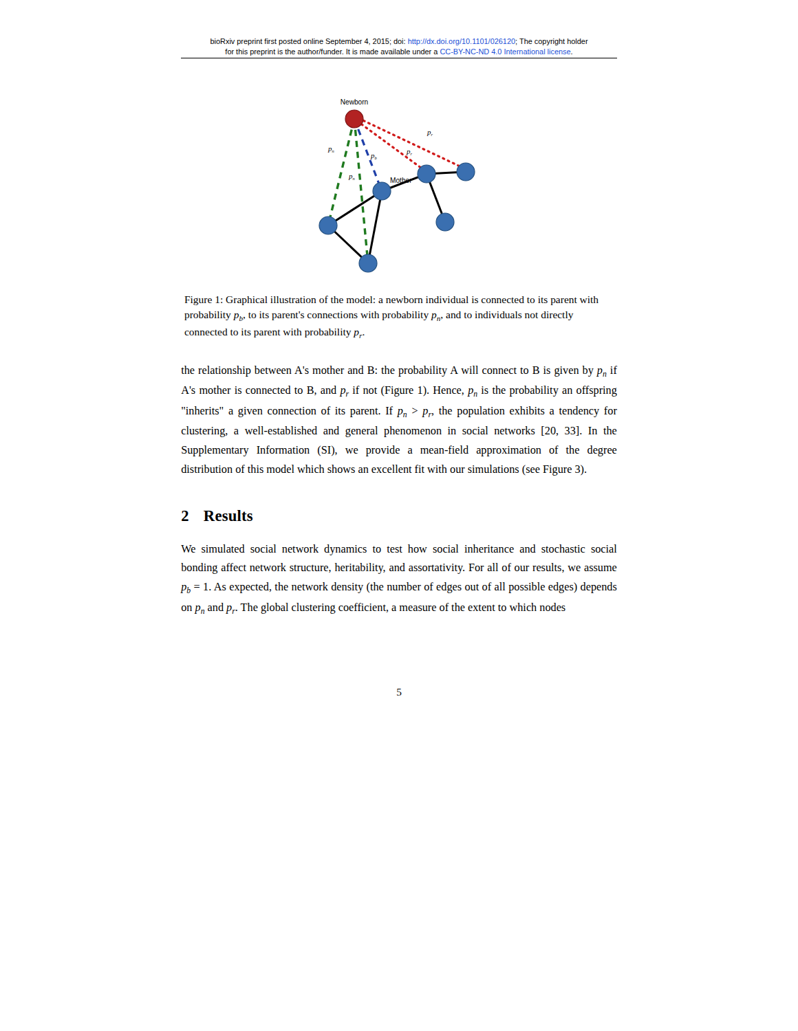bioRxiv preprint first posted online September 4, 2015; doi: http://dx.doi.org/10.1101/026120; The copyright holder
for this preprint is the author/funder. It is made available under a CC-BY-NC-ND 4.0 International license.
Newborn Mother pn pn pb pr pr
Figure 1: Graphical illustration of the model: a newborn individual is connected to its parent with probability pb, to its parent's connections with probability pn, and to individuals not directly connected to its parent with probability pr.
the relationship between A's mother and B: the probability A will connect to B is given by pn if A's mother is connected to B, and pr if not (Figure 1). Hence, pn is the probability an offspring "inherits" a given connection of its parent. If pn > pr, the population exhibits a tendency for clustering, a well-established and general phenomenon in social networks [20, 33]. In the Supplementary Information (SI), we provide a mean-field approximation of the degree distribution of this model which shows an excellent fit with our simulations (see Figure 3).
2 Results
We simulated social network dynamics to test how social inheritance and stochastic social bonding affect network structure, heritability, and assortativity. For all of our results, we assume pb = 1. As expected, the network density (the number of edges out of all possible edges) depends on pn and pr. The global clustering coefficient, a measure of the extent to which nodes
5